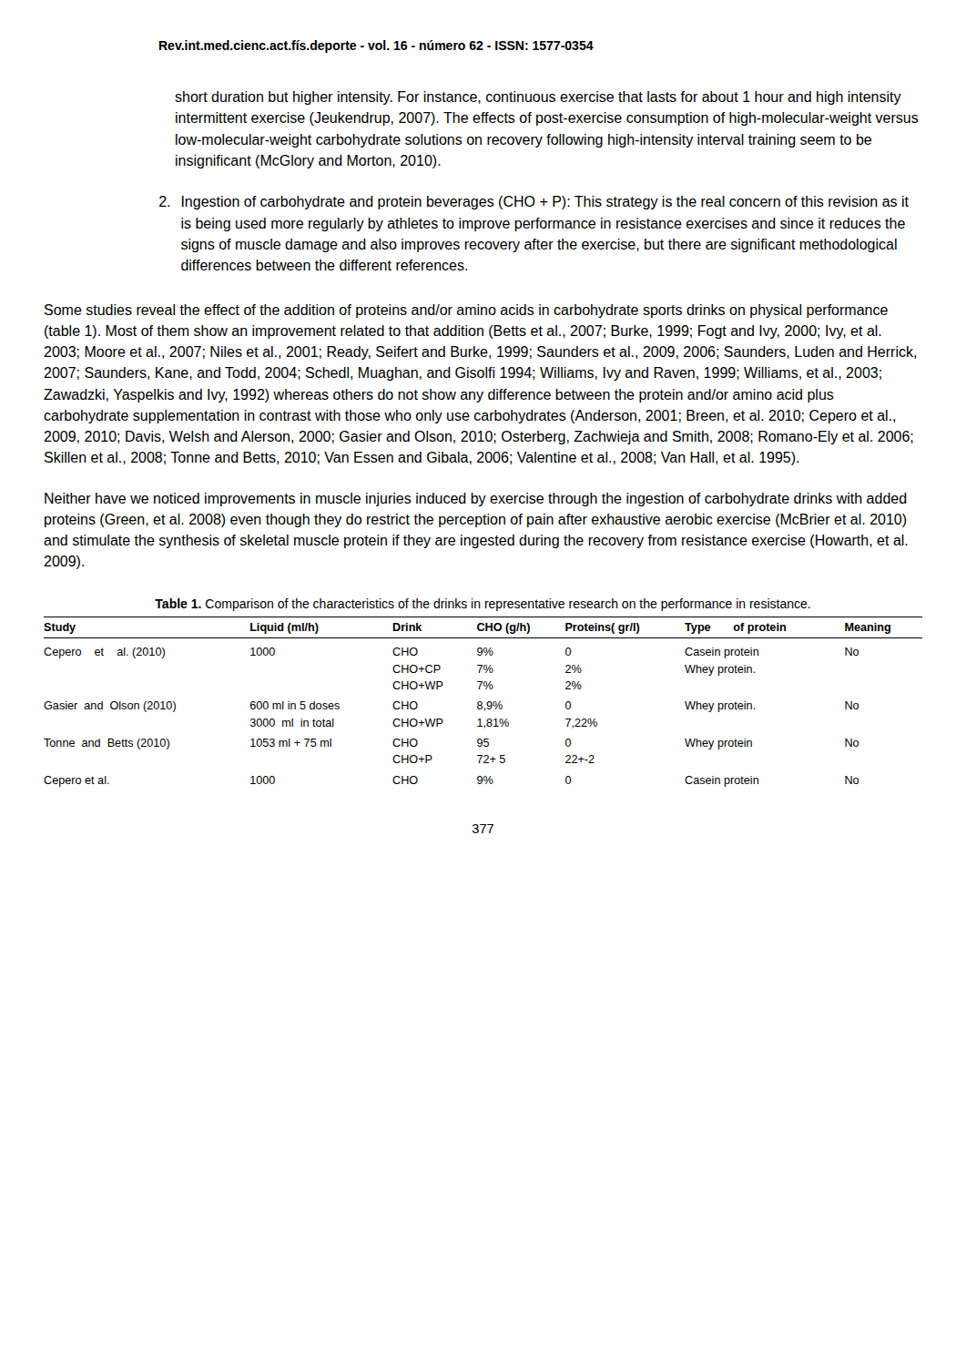Rev.int.med.cienc.act.fís.deporte - vol. 16 - número 62 - ISSN: 1577-0354
short duration but higher intensity. For instance, continuous exercise that lasts for about 1 hour and high intensity intermittent exercise (Jeukendrup, 2007). The effects of post-exercise consumption of high-molecular-weight versus low-molecular-weight carbohydrate solutions on recovery following high-intensity interval training seem to be insignificant (McGlory and Morton, 2010).
Ingestion of carbohydrate and protein beverages (CHO + P): This strategy is the real concern of this revision as it is being used more regularly by athletes to improve performance in resistance exercises and since it reduces the signs of muscle damage and also improves recovery after the exercise, but there are significant methodological differences between the different references.
Some studies reveal the effect of the addition of proteins and/or amino acids in carbohydrate sports drinks on physical performance (table 1). Most of them show an improvement related to that addition (Betts et al., 2007; Burke, 1999; Fogt and Ivy, 2000; Ivy, et al. 2003; Moore et al., 2007; Niles et al., 2001; Ready, Seifert and Burke, 1999; Saunders et al., 2009, 2006; Saunders, Luden and Herrick, 2007; Saunders, Kane, and Todd, 2004; Schedl, Muaghan, and Gisolfi 1994; Williams, Ivy and Raven, 1999; Williams, et al., 2003; Zawadzki, Yaspelkis and Ivy, 1992) whereas others do not show any difference between the protein and/or amino acid plus carbohydrate supplementation in contrast with those who only use carbohydrates (Anderson, 2001; Breen, et al. 2010; Cepero et al., 2009, 2010; Davis, Welsh and Alerson, 2000; Gasier and Olson, 2010; Osterberg, Zachwieja and Smith, 2008; Romano-Ely et al. 2006; Skillen et al., 2008; Tonne and Betts, 2010; Van Essen and Gibala, 2006; Valentine et al., 2008; Van Hall, et al. 1995).
Neither have we noticed improvements in muscle injuries induced by exercise through the ingestion of carbohydrate drinks with added proteins (Green, et al. 2008) even though they do restrict the perception of pain after exhaustive aerobic exercise (McBrier et al. 2010) and stimulate the synthesis of skeletal muscle protein if they are ingested during the recovery from resistance exercise (Howarth, et al. 2009).
Table 1. Comparison of the characteristics of the drinks in representative research on the performance in resistance.
| Study | Liquid (ml/h) | Drink | CHO (g/h) | Proteins( gr/l) | Type of protein | Meaning |
| --- | --- | --- | --- | --- | --- | --- |
| Cepero et al. (2010) | 1000 | CHO CHO+CP CHO+WP | 9% 7% 7% | 0 2% 2% | Casein protein Whey protein. | No |
| Gasier and Olson (2010) | 600 ml in 5 doses 3000 ml in total | CHO CHO+WP | 8,9% 1,81% | 0 7,22% | Whey protein. | No |
| Tonne and Betts (2010) | 1053 ml + 75 ml | CHO CHO+P | 95 72+ 5 | 0 22+-2 | Whey protein | No |
| Cepero et al. | 1000 | CHO | 9% | 0 | Casein protein | No |
377